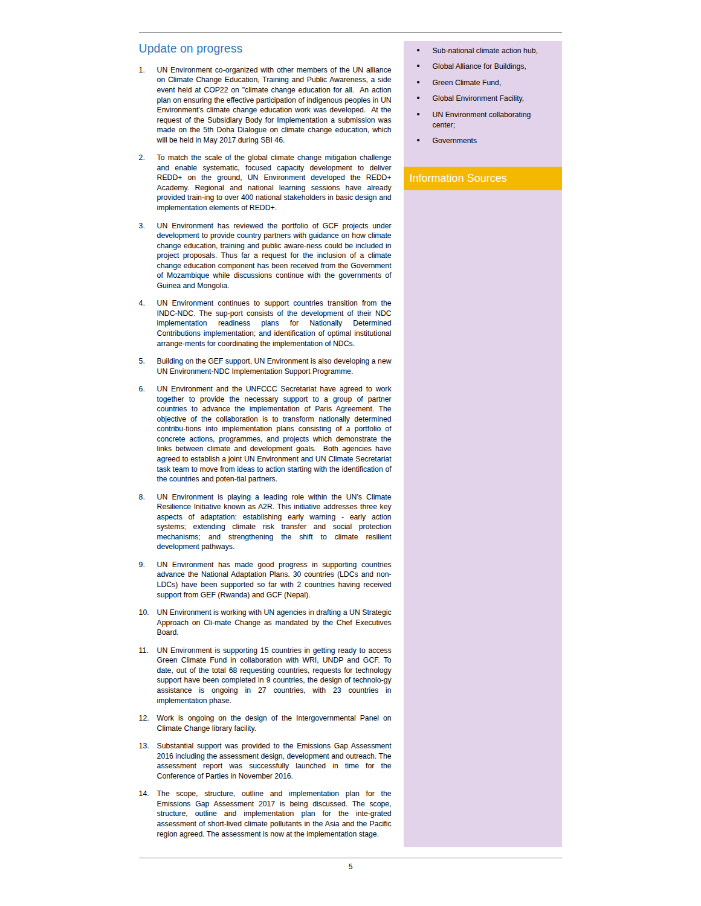Update on progress
UN Environment co-organized with other members of the UN alliance on Climate Change Education, Training and Public Awareness, a side event held at COP22 on "climate change education for all. An action plan on ensuring the effective participation of indigenous peoples in UN Environment's climate change education work was developed. At the request of the Subsidiary Body for Implementation a submission was made on the 5th Doha Dialogue on climate change education, which will be held in May 2017 during SBI 46.
To match the scale of the global climate change mitigation challenge and enable systematic, focused capacity development to deliver REDD+ on the ground, UN Environment developed the REDD+ Academy. Regional and national learning sessions have already provided train-ing to over 400 national stakeholders in basic design and implementation elements of REDD+.
UN Environment has reviewed the portfolio of GCF projects under development to provide country partners with guidance on how climate change education, training and public aware-ness could be included in project proposals. Thus far a request for the inclusion of a climate change education component has been received from the Government of Mozambique while discussions continue with the governments of Guinea and Mongolia.
UN Environment continues to support countries transition from the INDC-NDC. The sup-port consists of the development of their NDC implementation readiness plans for Nationally Determined Contributions implementation; and identification of optimal institutional arrange-ments for coordinating the implementation of NDCs.
Building on the GEF support, UN Environment is also developing a new UN Environment-NDC Implementation Support Programme.
UN Environment and the UNFCCC Secretariat have agreed to work together to provide the necessary support to a group of partner countries to advance the implementation of Paris Agreement. The objective of the collaboration is to transform nationally determined contribu-tions into implementation plans consisting of a portfolio of concrete actions, programmes, and projects which demonstrate the links between climate and development goals. Both agencies have agreed to establish a joint UN Environment and UN Climate Secretariat task team to move from ideas to action starting with the identification of the countries and poten-tial partners.
UN Environment is playing a leading role within the UN’s Climate Resilience Initiative known as A2R. This initiative addresses three key aspects of adaptation: establishing early warning - early action systems; extending climate risk transfer and social protection mechanisms; and strengthening the shift to climate resilient development pathways.
UN Environment has made good progress in supporting countries advance the National Adaptation Plans. 30 countries (LDCs and non-LDCs) have been supported so far with 2 countries having received support from GEF (Rwanda) and GCF (Nepal).
UN Environment is working with UN agencies in drafting a UN Strategic Approach on Cli-mate Change as mandated by the Chef Executives Board.
UN Environment is supporting 15 countries in getting ready to access Green Climate Fund in collaboration with WRI, UNDP and GCF. To date, out of the total 68 requesting countries, requests for technology support have been completed in 9 countries, the design of technolo-gy assistance is ongoing in 27 countries, with 23 countries in implementation phase.
Work is ongoing on the design of the Intergovernmental Panel on Climate Change library facility.
Substantial support was provided to the Emissions Gap Assessment 2016 including the assessment design, development and outreach. The assessment report was successfully launched in time for the Conference of Parties in November 2016.
The scope, structure, outline and implementation plan for the Emissions Gap Assessment 2017 is being discussed. The scope, structure, outline and implementation plan for the inte-grated assessment of short-lived climate pollutants in the Asia and the Pacific region agreed. The assessment is now at the implementation stage.
Sub-national climate action hub,
Global Alliance for Buildings,
Green Climate Fund,
Global Environment Facility,
UN Environment collaborating center;
Governments
Information Sources
5